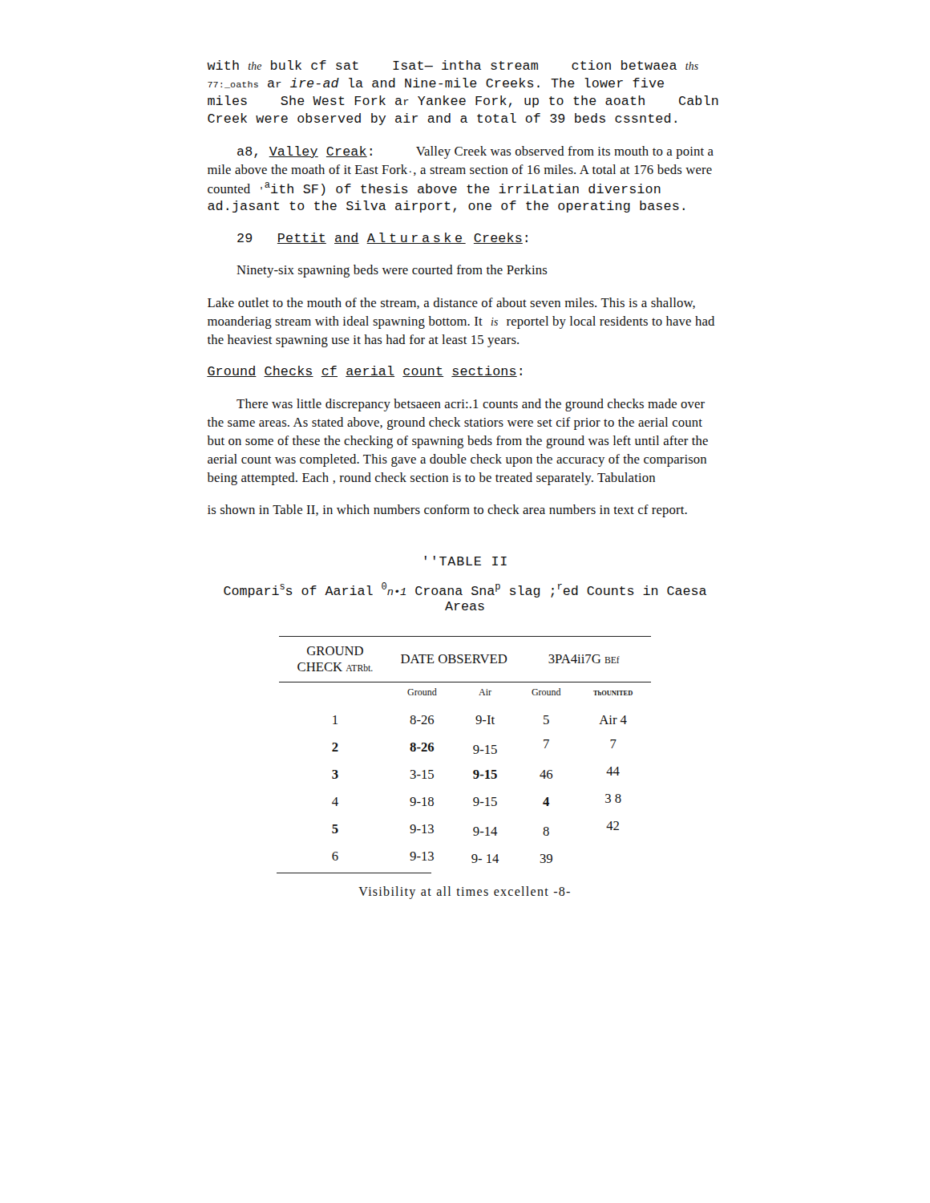with the bulk cf sat Isat— intha stream ction betwaea ths 77:_oaths ar ire-ad la and Nine-mile Creeks. The lower five miles She West Fork ar Yankee Fork, up to the aoath Cabln Creek were observed by air and a total of 39 beds cssnted.
a8, Valley Creak: Valley Creek was observed from its mouth to a point a mile above the moath of it East Fork·, a stream section of 16 miles. A total at 176 beds were counted 'aith SF) of thesis above the irriLatian diversion ad.jasant to the Silva airport, one of the operating bases.
29 Pettit and Alturaske Creeks:
Ninety-six spawning beds were courted from the Perkins
Lake outlet to the mouth of the stream, a distance of about seven miles. This is a shallow, moanderiag stream with ideal spawning bottom. It is reportel by local residents to have had the heaviest spawning use it has had for at least 15 years.
Ground Checks cf aerial count sections:
There was little discrepancy betsaeen acri:.1 counts and the ground checks made over the same areas. As stated above, ground check statiors were set cif prior to the aerial count but on some of these the checking of spawning beds from the ground was left until after the aerial count was completed. This gave a double check upon the accuracy of the comparison being attempted. Each , round check section is to be treated separately. Tabulation
is shown in Table II, in which numbers conform to check area numbers in text cf report.
''TABLE II
Compariss of Aarial 0 n•1 Croana Snap slag ;red Counts in Caesa Areas
| GROUND CHECK ATRbt. | DATE OBSERVED | 3PA4ii7G BEf |
| --- | --- | --- |
| | Ground | Air | Ground | ThOUNITED |
| 1 | 8-26 | 9-It | 5 | Air 4 |
| 2 | 8-26 | 9-15 | 7 | 7 |
| 3 | 3-15 | 9-15 | 46 | 44 |
| 4 | 9-18 | 9-15 | 4 | 3 8 |
| 5 | 9-13 | 9-14 | 8 | 42 |
| 6 | 9-13 | 9- 14 | 39 | |
Visibility at all times excellent -8-